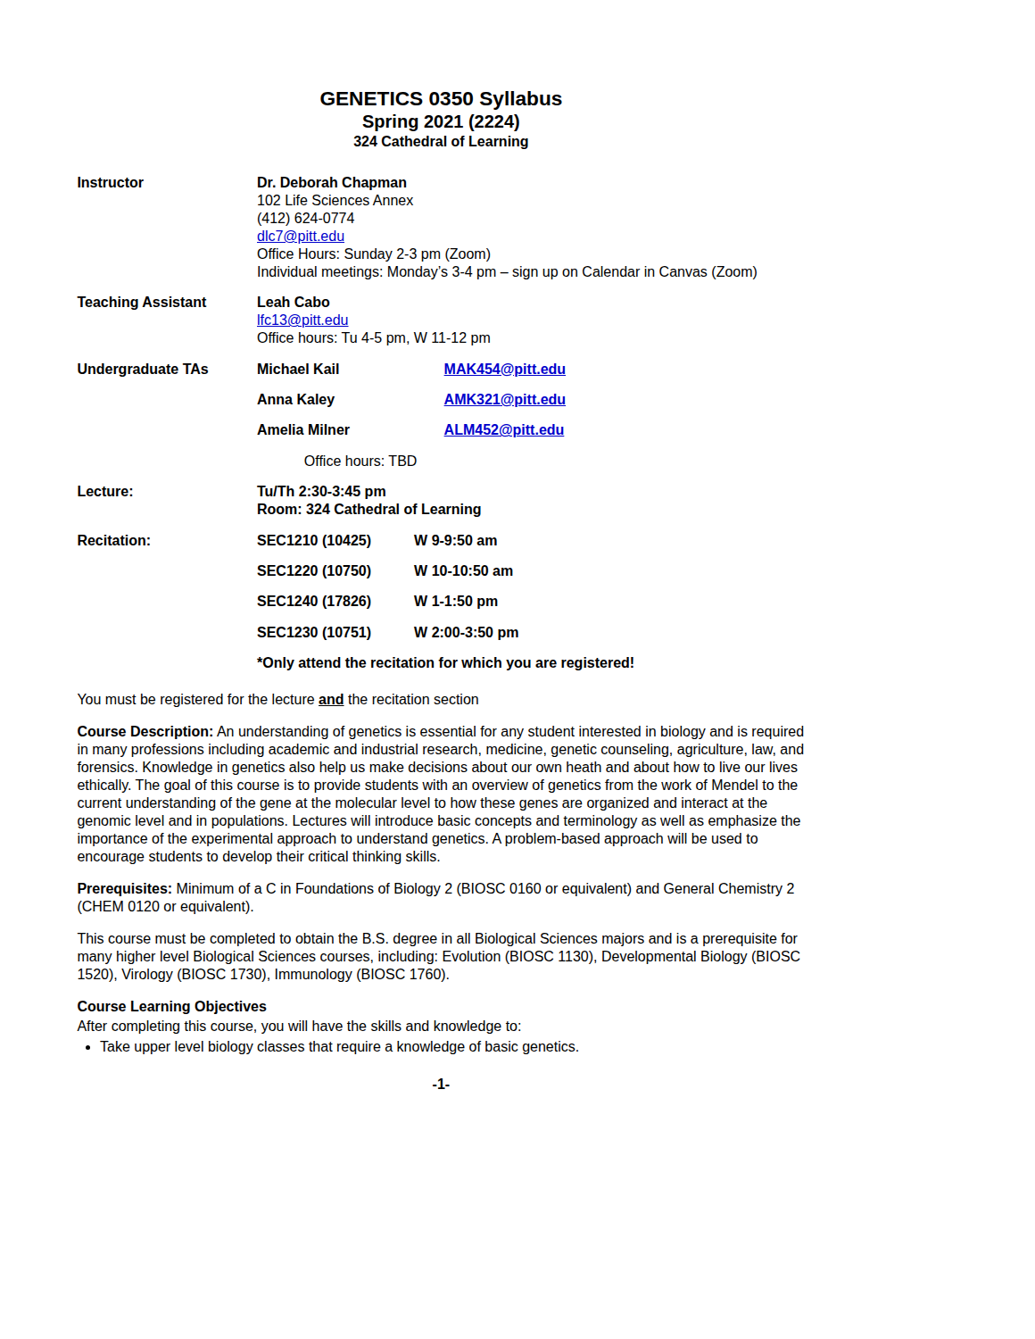GENETICS 0350 Syllabus
Spring 2021 (2224)
324 Cathedral of Learning
| Instructor | Dr. Deborah Chapman 102 Life Sciences Annex (412) 624-0774 dlc7@pitt.edu Office Hours: Sunday 2-3 pm (Zoom) Individual meetings: Monday’s 3-4 pm – sign up on Calendar in Canvas (Zoom) |
| Teaching Assistant | Leah Cabo lfc13@pitt.edu Office hours: Tu 4-5 pm, W 11-12 pm |
| Undergraduate TAs | / Michael Kail / MAK454@pitt.edu / / Anna Kaley / AMK321@pitt.edu / / Amelia Milner / ALM452@pitt.edu / Office hours: TBD |
| Lecture: | Tu/Th 2:30-3:45 pm Room: 324 Cathedral of Learning |
| Recitation: | / SEC1210 (10425) / W 9-9:50 am / / SEC1220 (10750) / W 10-10:50 am / / SEC1240 (17826) / W 1-1:50 pm / / SEC1230 (10751) / W 2:00-3:50 pm / *Only attend the recitation for which you are registered! |
You must be registered for the lecture and the recitation section
Course Description: An understanding of genetics is essential for any student interested in biology and is required in many professions including academic and industrial research, medicine, genetic counseling, agriculture, law, and forensics. Knowledge in genetics also help us make decisions about our own heath and about how to live our lives ethically. The goal of this course is to provide students with an overview of genetics from the work of Mendel to the current understanding of the gene at the molecular level to how these genes are organized and interact at the genomic level and in populations. Lectures will introduce basic concepts and terminology as well as emphasize the importance of the experimental approach to understand genetics. A problem-based approach will be used to encourage students to develop their critical thinking skills.
Prerequisites: Minimum of a C in Foundations of Biology 2 (BIOSC 0160 or equivalent) and General Chemistry 2 (CHEM 0120 or equivalent).
This course must be completed to obtain the B.S. degree in all Biological Sciences majors and is a prerequisite for many higher level Biological Sciences courses, including: Evolution (BIOSC 1130), Developmental Biology (BIOSC 1520), Virology (BIOSC 1730), Immunology (BIOSC 1760).
Course Learning Objectives
After completing this course, you will have the skills and knowledge to:
Take upper level biology classes that require a knowledge of basic genetics.
-1-